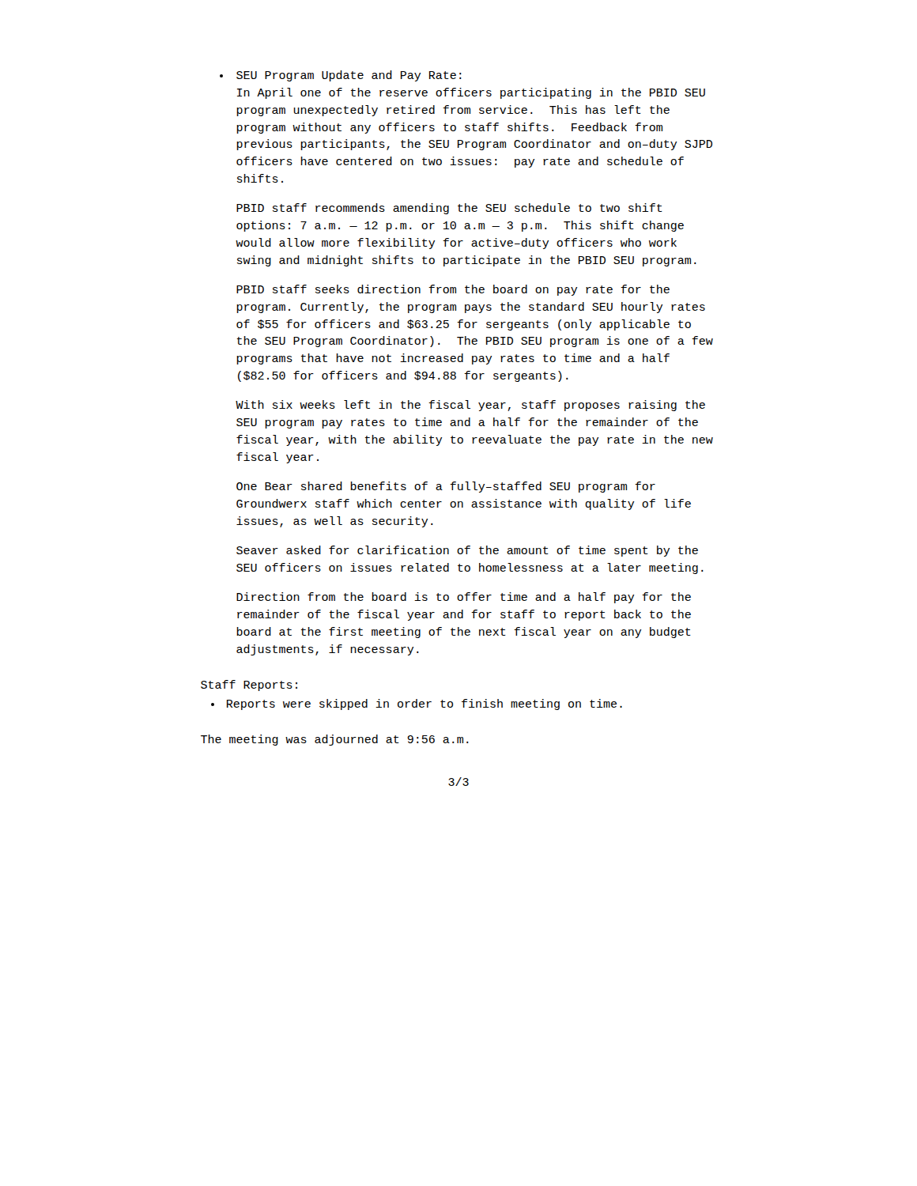SEU Program Update and Pay Rate:
In April one of the reserve officers participating in the PBID SEU program unexpectedly retired from service. This has left the program without any officers to staff shifts. Feedback from previous participants, the SEU Program Coordinator and on–duty SJPD officers have centered on two issues: pay rate and schedule of shifts.
PBID staff recommends amending the SEU schedule to two shift options: 7 a.m. — 12 p.m. or 10 a.m — 3 p.m. This shift change would allow more flexibility for active–duty officers who work swing and midnight shifts to participate in the PBID SEU program.
PBID staff seeks direction from the board on pay rate for the program. Currently, the program pays the standard SEU hourly rates of $55 for officers and $63.25 for sergeants (only applicable to the SEU Program Coordinator). The PBID SEU program is one of a few programs that have not increased pay rates to time and a half ($82.50 for officers and $94.88 for sergeants).
With six weeks left in the fiscal year, staff proposes raising the SEU program pay rates to time and a half for the remainder of the fiscal year, with the ability to reevaluate the pay rate in the new fiscal year.
One Bear shared benefits of a fully–staffed SEU program for Groundwerx staff which center on assistance with quality of life issues, as well as security.
Seaver asked for clarification of the amount of time spent by the SEU officers on issues related to homelessness at a later meeting.
Direction from the board is to offer time and a half pay for the remainder of the fiscal year and for staff to report back to the board at the first meeting of the next fiscal year on any budget adjustments, if necessary.
Staff Reports:
Reports were skipped in order to finish meeting on time.
The meeting was adjourned at 9:56 a.m.
3/3